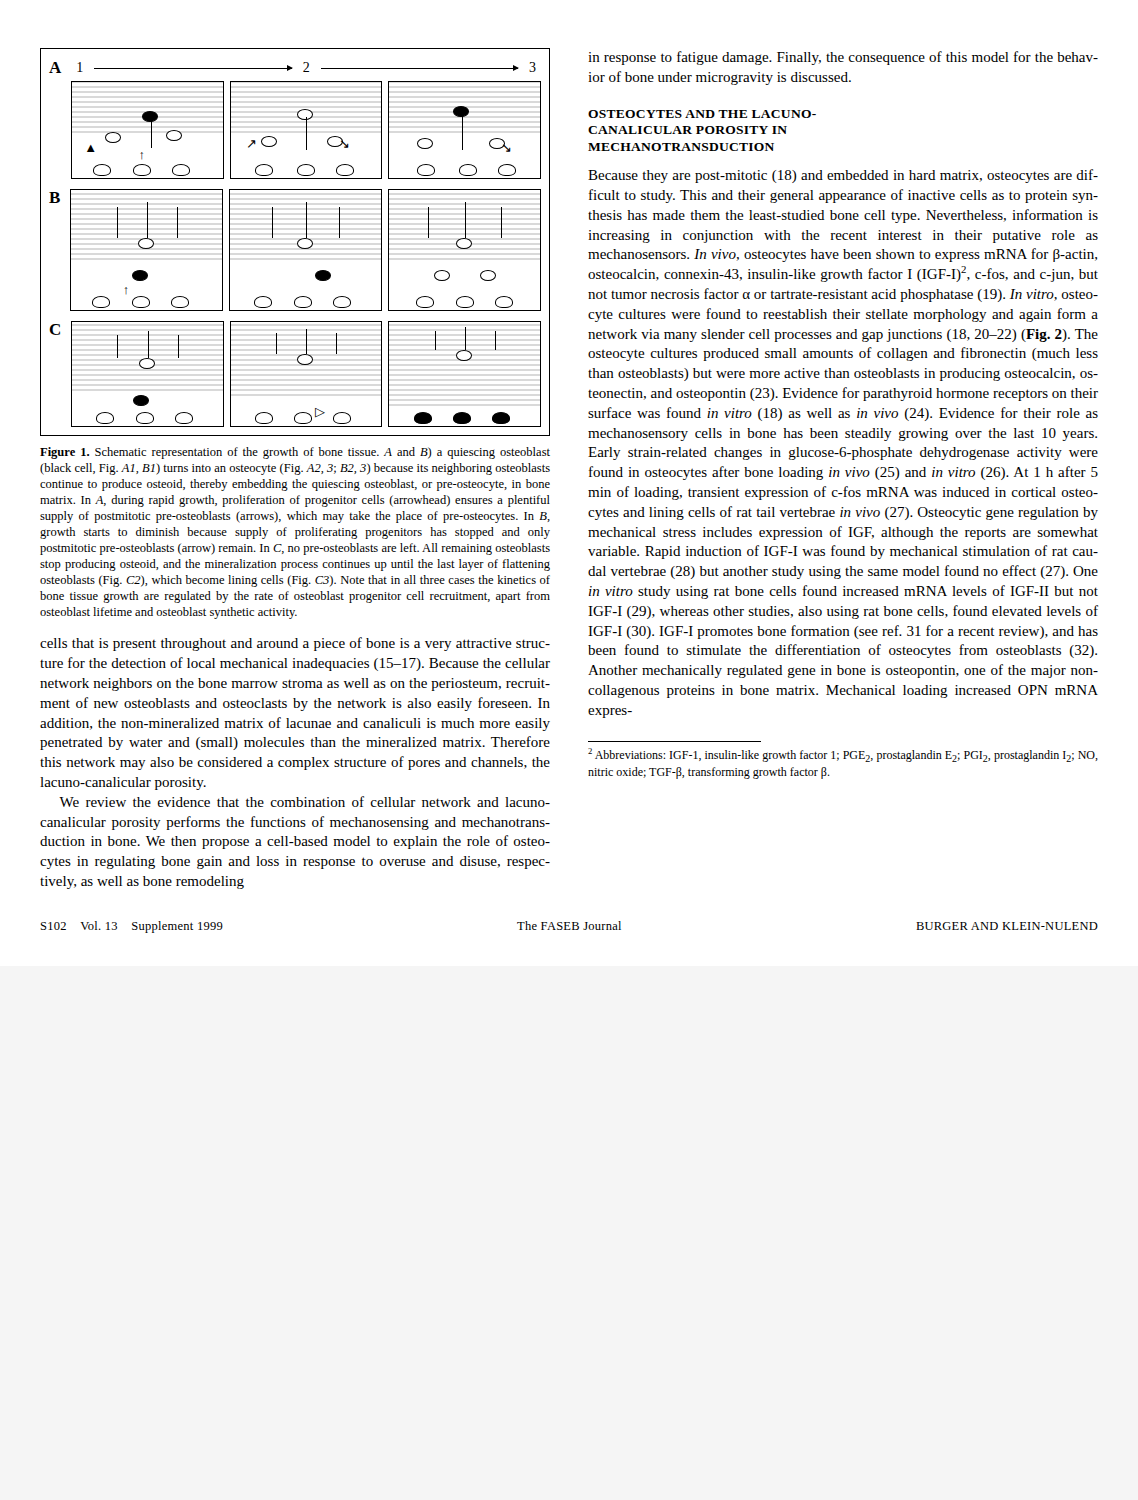A
1 2 3
▲
↑
↗
↘
↘
B
↑
C
▷
Figure 1. Schematic representation of the growth of bone tissue. A and B) a quiescing osteoblast (black cell, Fig. A1, B1) turns into an osteocyte (Fig. A2, 3; B2, 3) because its neighboring osteoblasts continue to produce osteoid, thereby embedding the quiescing osteoblast, or pre-osteocyte, in bone matrix. In A, during rapid growth, proliferation of progenitor cells (arrowhead) ensures a plentiful supply of postmitotic pre-osteoblasts (arrows), which may take the place of pre-osteocytes. In B, growth starts to diminish because supply of proliferating progenitors has stopped and only postmitotic pre-osteoblasts (arrow) remain. In C, no pre-osteoblasts are left. All remaining osteoblasts stop producing osteoid, and the mineralization process continues up until the last layer of flattening osteoblasts (Fig. C2), which become lining cells (Fig. C3). Note that in all three cases the kinetics of bone tissue growth are regulated by the rate of osteoblast progenitor cell recruitment, apart from osteoblast lifetime and osteoblast synthetic activity.
cells that is present throughout and around a piece of bone is a very attractive structure for the detection of local mechanical inadequacies (15–17). Because the cellular network neighbors on the bone marrow stroma as well as on the periosteum, recruitment of new osteoblasts and osteoclasts by the network is also easily foreseen. In addition, the non-mineralized matrix of lacunae and canaliculi is much more easily penetrated by water and (small) molecules than the mineralized matrix. Therefore this network may also be considered a complex structure of pores and channels, the lacuno-canalicular porosity.
We review the evidence that the combination of cellular network and lacuno-canalicular porosity performs the functions of mechanosensing and mechanotransduction in bone. We then propose a cell-based model to explain the role of osteocytes in regulating bone gain and loss in response to overuse and disuse, respectively, as well as bone remodeling
in response to fatigue damage. Finally, the consequence of this model for the behavior of bone under microgravity is discussed.
OSTEOCYTES AND THE LACUNO-
CANALICULAR POROSITY IN
MECHANOTRANSDUCTION
Because they are post-mitotic (18) and embedded in hard matrix, osteocytes are difficult to study. This and their general appearance of inactive cells as to protein synthesis has made them the least-studied bone cell type. Nevertheless, information is increasing in conjunction with the recent interest in their putative role as mechanosensors. In vivo, osteocytes have been shown to express mRNA for β-actin, osteocalcin, connexin-43, insulin-like growth factor I (IGF-I)2, c-fos, and c-jun, but not tumor necrosis factor α or tartrate-resistant acid phosphatase (19). In vitro, osteocyte cultures were found to reestablish their stellate morphology and again form a network via many slender cell processes and gap junctions (18, 20–22) (Fig. 2). The osteocyte cultures produced small amounts of collagen and fibronectin (much less than osteoblasts) but were more active than osteoblasts in producing osteocalcin, osteonectin, and osteopontin (23). Evidence for parathyroid hormone receptors on their surface was found in vitro (18) as well as in vivo (24). Evidence for their role as mechanosensory cells in bone has been steadily growing over the last 10 years. Early strain-related changes in glucose-6-phosphate dehydrogenase activity were found in osteocytes after bone loading in vivo (25) and in vitro (26). At 1 h after 5 min of loading, transient expression of c-fos mRNA was induced in cortical osteocytes and lining cells of rat tail vertebrae in vivo (27). Osteocytic gene regulation by mechanical stress includes expression of IGF, although the reports are somewhat variable. Rapid induction of IGF-I was found by mechanical stimulation of rat caudal vertebrae (28) but another study using the same model found no effect (27). One in vitro study using rat bone cells found increased mRNA levels of IGF-II but not IGF-I (29), whereas other studies, also using rat bone cells, found elevated levels of IGF-I (30). IGF-I promotes bone formation (see ref. 31 for a recent review), and has been found to stimulate the differentiation of osteocytes from osteoblasts (32). Another mechanically regulated gene in bone is osteopontin, one of the major non-collagenous proteins in bone matrix. Mechanical loading increased OPN mRNA expres-
2 Abbreviations: IGF-1, insulin-like growth factor 1; PGE2, prostaglandin E2; PGI2, prostaglandin I2; NO, nitric oxide; TGF-β, transforming growth factor β.
S102 Vol. 13 Supplement 1999
The FASEB Journal
BURGER AND KLEIN-NULEND